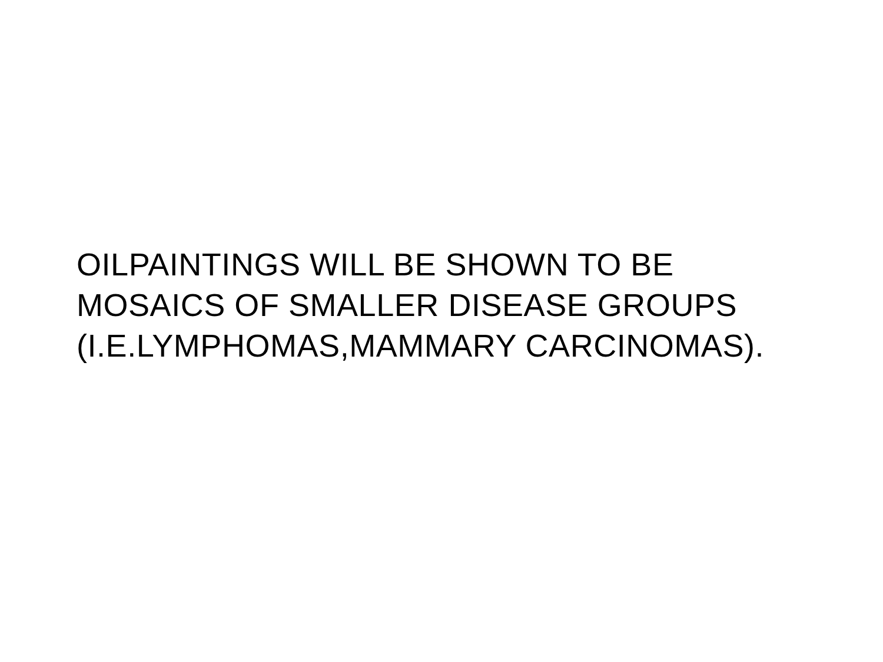OILPAINTINGS WILL BE SHOWN TO BE MOSAICS OF SMALLER DISEASE GROUPS (I.E.LYMPHOMAS,MAMMARY CARCINOMAS).